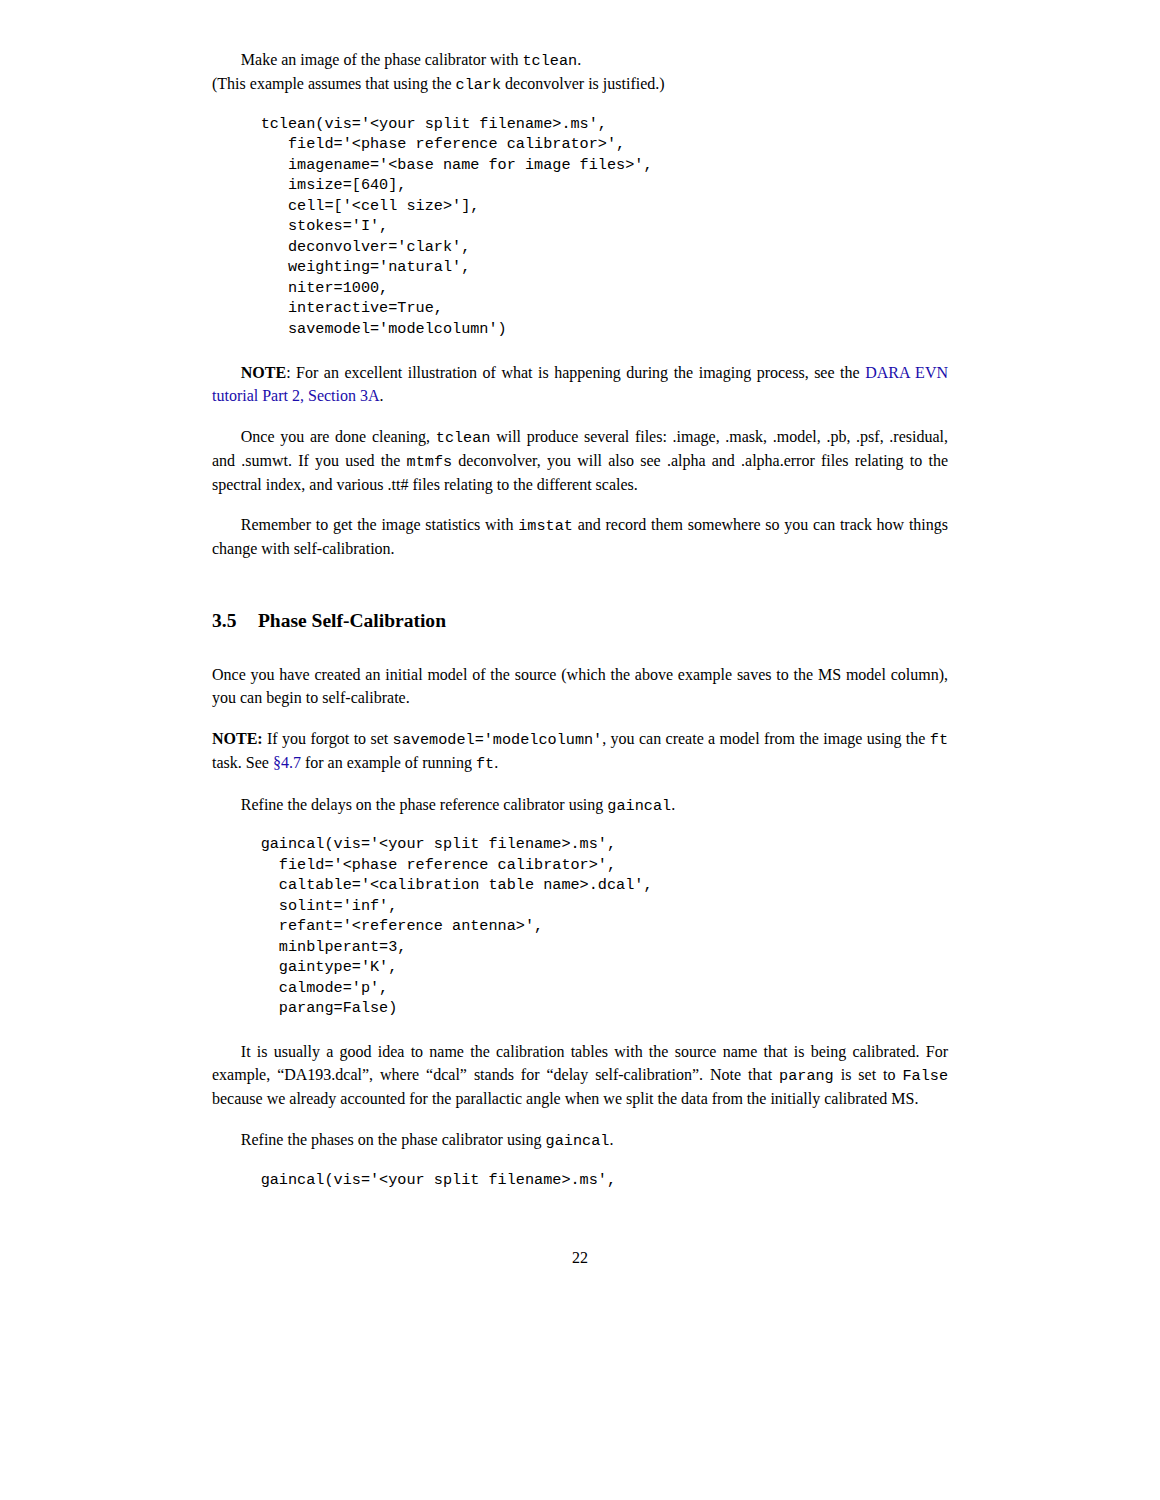Make an image of the phase calibrator with tclean.
(This example assumes that using the clark deconvolver is justified.)
tclean(vis='<your split filename>.ms',
   field='<phase reference calibrator>',
   imagename='<base name for image files>',
   imsize=[640],
   cell=['<cell size>'],
   stokes='I',
   deconvolver='clark',
   weighting='natural',
   niter=1000,
   interactive=True,
   savemodel='modelcolumn')
NOTE: For an excellent illustration of what is happening during the imaging process, see the DARA EVN tutorial Part 2, Section 3A.
Once you are done cleaning, tclean will produce several files: .image, .mask, .model, .pb, .psf, .residual, and .sumwt. If you used the mtmfs deconvolver, you will also see .alpha and .alpha.error files relating to the spectral index, and various .tt# files relating to the different scales.
Remember to get the image statistics with imstat and record them somewhere so you can track how things change with self-calibration.
3.5 Phase Self-Calibration
Once you have created an initial model of the source (which the above example saves to the MS model column), you can begin to self-calibrate.
NOTE: If you forgot to set savemodel='modelcolumn', you can create a model from the image using the ft task. See §4.7 for an example of running ft.
Refine the delays on the phase reference calibrator using gaincal.
gaincal(vis='<your split filename>.ms',
  field='<phase reference calibrator>',
  caltable='<calibration table name>.dcal',
  solint='inf',
  refant='<reference antenna>',
  minblperant=3,
  gaintype='K',
  calmode='p',
  parang=False)
It is usually a good idea to name the calibration tables with the source name that is being calibrated. For example, “DA193.dcal”, where “dcal” stands for “delay self-calibration”. Note that parang is set to False because we already accounted for the parallactic angle when we split the data from the initially calibrated MS.
Refine the phases on the phase calibrator using gaincal.
gaincal(vis='<your split filename>.ms',
22